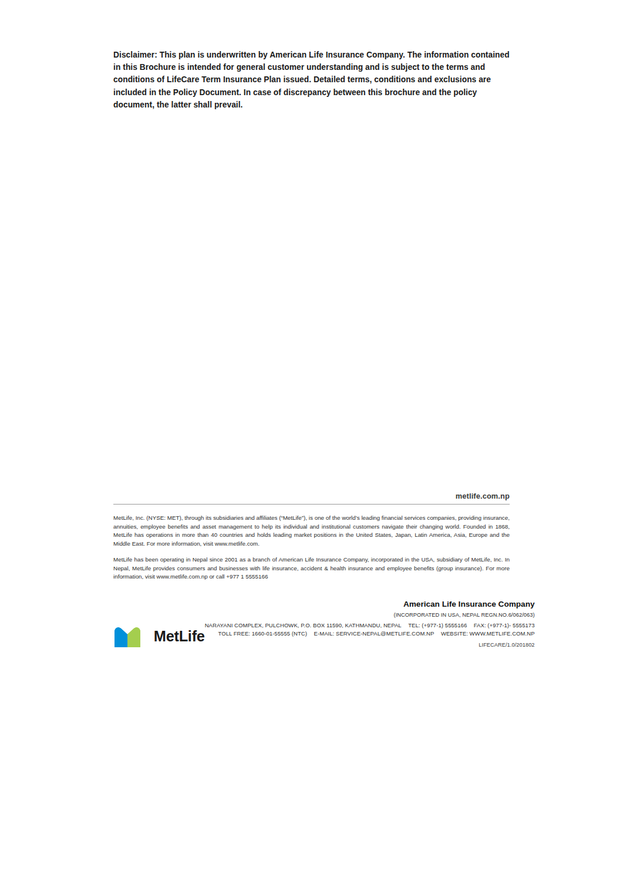Disclaimer: This plan is underwritten by American Life Insurance Company. The information contained in this Brochure is intended for general customer understanding and is subject to the terms and conditions of LifeCare Term Insurance Plan issued. Detailed terms, conditions and exclusions are included in the Policy Document. In case of discrepancy between this brochure and the policy document, the latter shall prevail.
metlife.com.np
MetLife, Inc. (NYSE: MET), through its subsidiaries and affiliates (“MetLife”), is one of the world’s leading financial services companies, providing insurance, annuities, employee benefits and asset management to help its individual and institutional customers navigate their changing world. Founded in 1868, MetLife has operations in more than 40 countries and holds leading market positions in the United States, Japan, Latin America, Asia, Europe and the Middle East. For more information, visit www.metlife.com.
MetLife has been operating in Nepal since 2001 as a branch of American Life Insurance Company, incorporated in the USA, subsidiary of MetLife, Inc. In Nepal, MetLife provides consumers and businesses with life insurance, accident & health insurance and employee benefits (group insurance). For more information, visit www.metlife.com.np or call +977 1 5555166
MetLife
American Life Insurance Company
(INCORPORATED IN USA, NEPAL REGN.NO.6/062/063)
NARAYANI COMPLEX, PULCHOWK, P.O. BOX 11590, KATHMANDU, NEPAL TEL: (+977-1) 5555166 FAX: (+977-1)- 5555173
TOLL FREE: 1660-01-55555 (NTC) E-MAIL: SERVICE-NEPAL@METLIFE.COM.NP WEBSITE: WWW.METLIFE.COM.NP
LIFECARE/1.0/201802